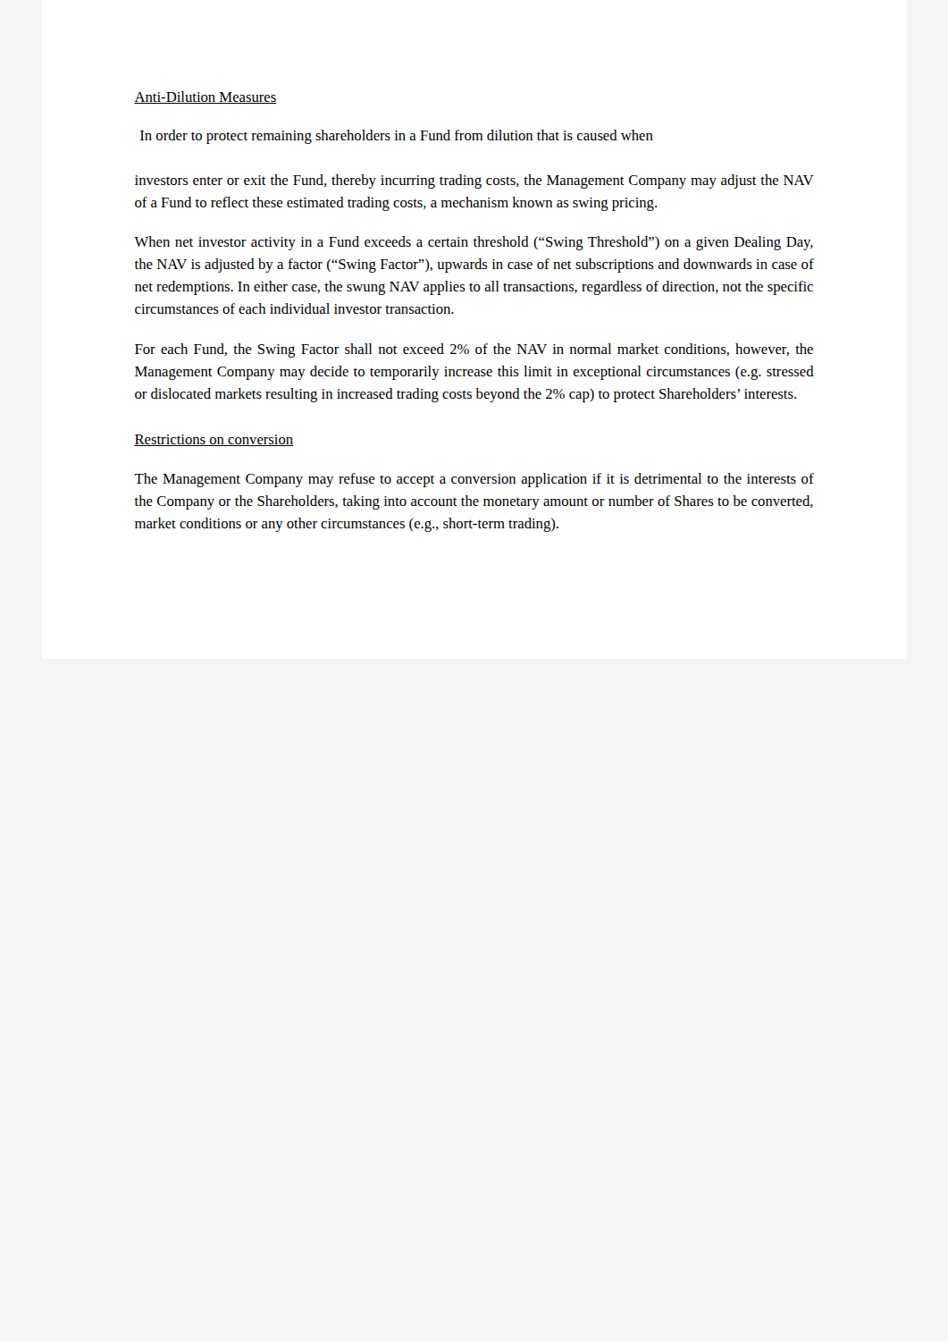Anti-Dilution Measures
In order to protect remaining shareholders in a Fund from dilution that is caused when
investors enter or exit the Fund, thereby incurring trading costs, the Management Company may adjust the NAV of a Fund to reflect these estimated trading costs, a mechanism known as swing pricing.
When net investor activity in a Fund exceeds a certain threshold (“Swing Threshold”) on a given Dealing Day, the NAV is adjusted by a factor (“Swing Factor”), upwards in case of net subscriptions and downwards in case of net redemptions. In either case, the swung NAV applies to all transactions, regardless of direction, not the specific circumstances of each individual investor transaction.
For each Fund, the Swing Factor shall not exceed 2% of the NAV in normal market conditions, however, the Management Company may decide to temporarily increase this limit in exceptional circumstances (e.g. stressed or dislocated markets resulting in increased trading costs beyond the 2% cap) to protect Shareholders’ interests.
Restrictions on conversion
The Management Company may refuse to accept a conversion application if it is detrimental to the interests of the Company or the Shareholders, taking into account the monetary amount or number of Shares to be converted, market conditions or any other circumstances (e.g., short-term trading).